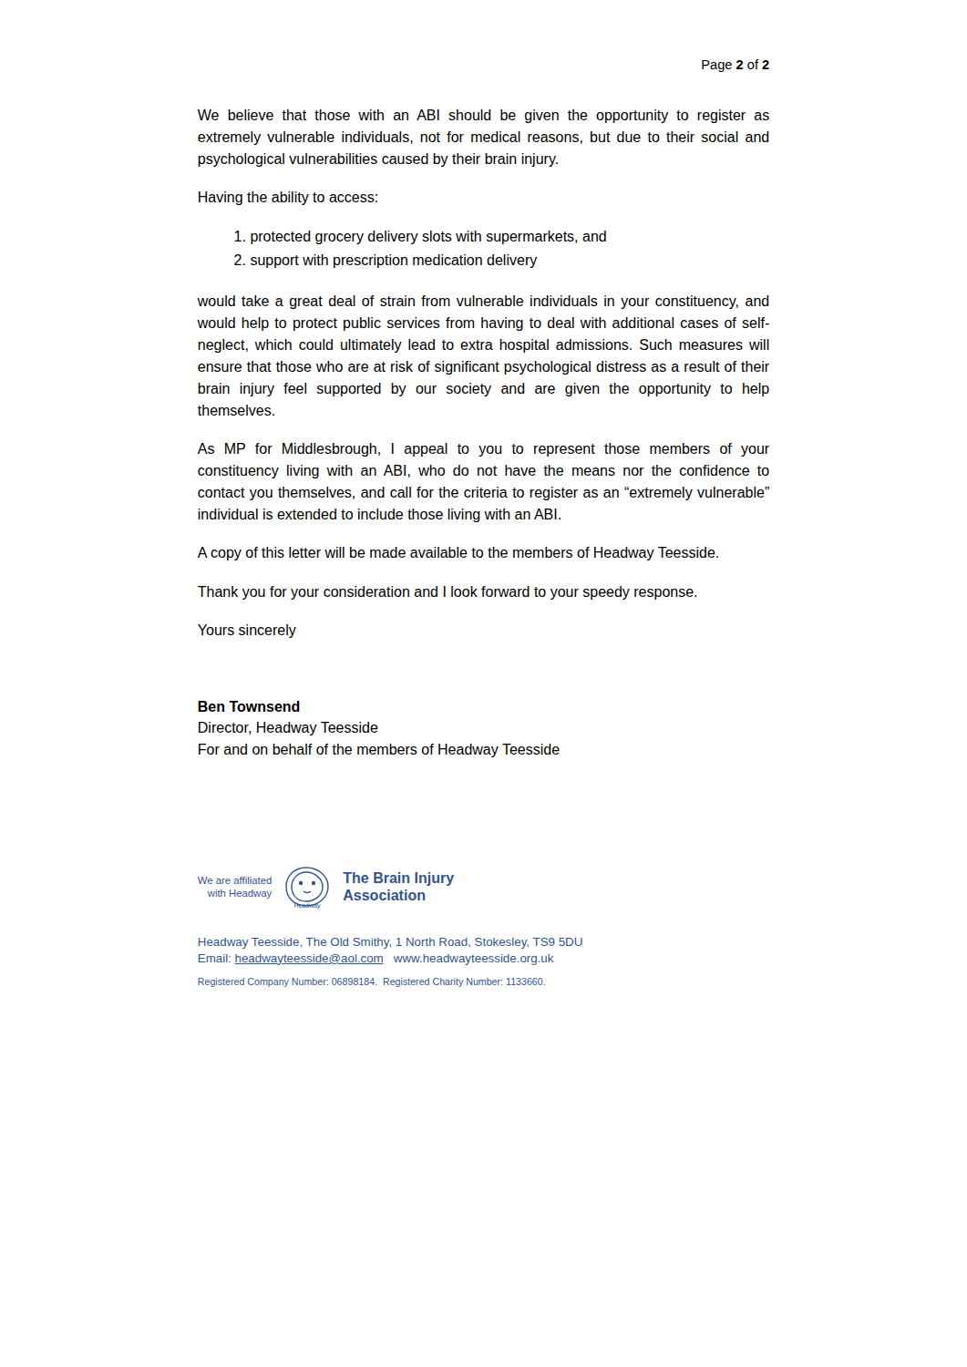Page 2 of 2
We believe that those with an ABI should be given the opportunity to register as extremely vulnerable individuals, not for medical reasons, but due to their social and psychological vulnerabilities caused by their brain injury.
Having the ability to access:
protected grocery delivery slots with supermarkets, and
support with prescription medication delivery
would take a great deal of strain from vulnerable individuals in your constituency, and would help to protect public services from having to deal with additional cases of self-neglect, which could ultimately lead to extra hospital admissions. Such measures will ensure that those who are at risk of significant psychological distress as a result of their brain injury feel supported by our society and are given the opportunity to help themselves.
As MP for Middlesbrough, I appeal to you to represent those members of your constituency living with an ABI, who do not have the means nor the confidence to contact you themselves, and call for the criteria to register as an “extremely vulnerable” individual is extended to include those living with an ABI.
A copy of this letter will be made available to the members of Headway Teesside.
Thank you for your consideration and I look forward to your speedy response.
Yours sincerely
Ben Townsend
Director, Headway Teesside
For and on behalf of the members of Headway Teesside
We are affiliated
with Headway
Headway
The Brain Injury
Association
Headway Teesside, The Old Smithy, 1 North Road, Stokesley, TS9 5DU
Email: headwayteesside@aol.com www.headwayteesside.org.uk
Registered Company Number: 06898184. Registered Charity Number: 1133660.